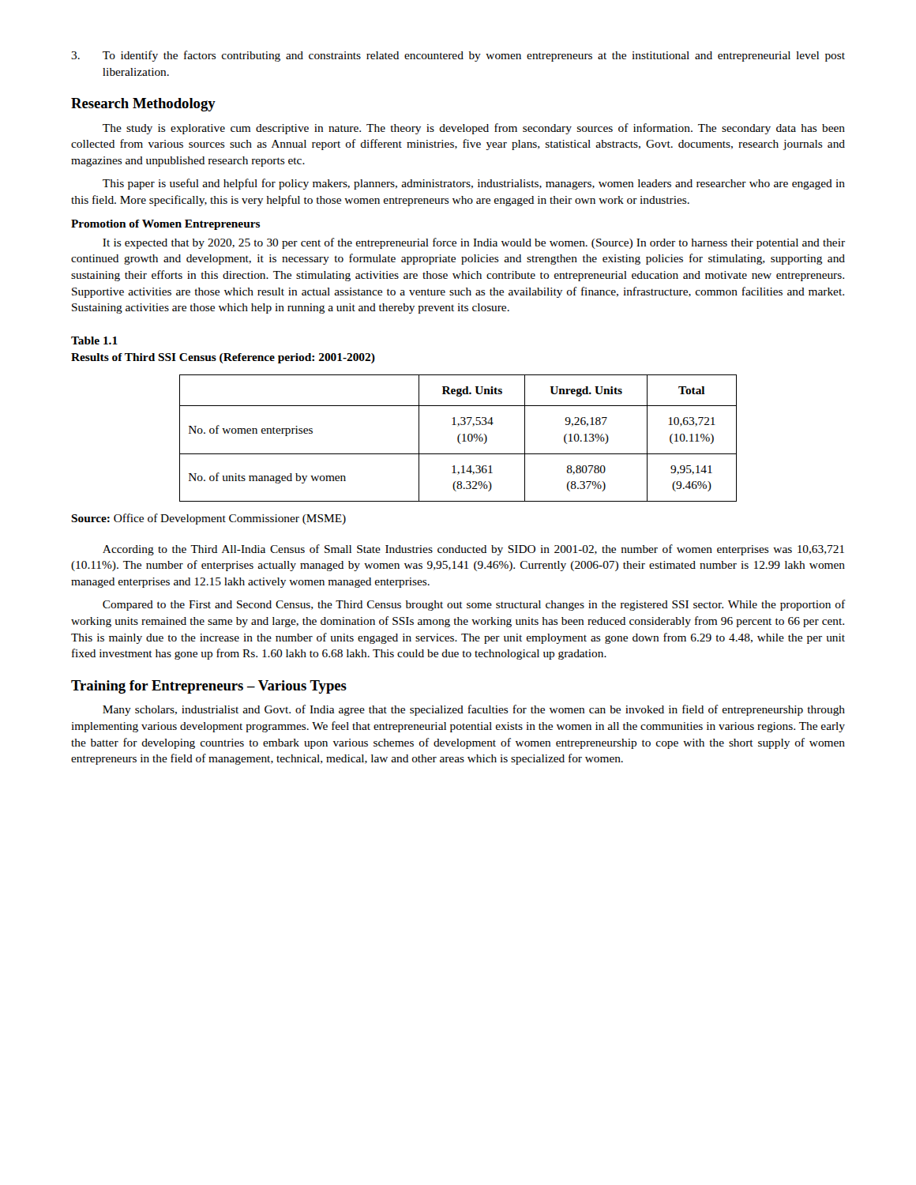3.
To identify the factors contributing and constraints related encountered by women entrepreneurs at the institutional and entrepreneurial level post liberalization.
Research Methodology
The study is explorative cum descriptive in nature. The theory is developed from secondary sources of information. The secondary data has been collected from various sources such as Annual report of different ministries, five year plans, statistical abstracts, Govt. documents, research journals and magazines and unpublished research reports etc.
This paper is useful and helpful for policy makers, planners, administrators, industrialists, managers, women leaders and researcher who are engaged in this field. More specifically, this is very helpful to those women entrepreneurs who are engaged in their own work or industries.
Promotion of Women Entrepreneurs
It is expected that by 2020, 25 to 30 per cent of the entrepreneurial force in India would be women. (Source) In order to harness their potential and their continued growth and development, it is necessary to formulate appropriate policies and strengthen the existing policies for stimulating, supporting and sustaining their efforts in this direction. The stimulating activities are those which contribute to entrepreneurial education and motivate new entrepreneurs. Supportive activities are those which result in actual assistance to a venture such as the availability of finance, infrastructure, common facilities and market. Sustaining activities are those which help in running a unit and thereby prevent its closure.
Table 1.1 Results of Third SSI Census (Reference period: 2001-2002)
| | Regd. Units | Unregd. Units | Total |
| --- | --- | --- | --- |
| No. of women enterprises | 1,37,534 (10%) | 9,26,187 (10.13%) | 10,63,721 (10.11%) |
| No. of units managed by women | 1,14,361 (8.32%) | 8,80780 (8.37%) | 9,95,141 (9.46%) |
Source: Office of Development Commissioner (MSME)
According to the Third All-India Census of Small State Industries conducted by SIDO in 2001-02, the number of women enterprises was 10,63,721 (10.11%). The number of enterprises actually managed by women was 9,95,141 (9.46%). Currently (2006-07) their estimated number is 12.99 lakh women managed enterprises and 12.15 lakh actively women managed enterprises.
Compared to the First and Second Census, the Third Census brought out some structural changes in the registered SSI sector. While the proportion of working units remained the same by and large, the domination of SSIs among the working units has been reduced considerably from 96 percent to 66 per cent. This is mainly due to the increase in the number of units engaged in services. The per unit employment as gone down from 6.29 to 4.48, while the per unit fixed investment has gone up from Rs. 1.60 lakh to 6.68 lakh. This could be due to technological up gradation.
Training for Entrepreneurs – Various Types
Many scholars, industrialist and Govt. of India agree that the specialized faculties for the women can be invoked in field of entrepreneurship through implementing various development programmes. We feel that entrepreneurial potential exists in the women in all the communities in various regions. The early the batter for developing countries to embark upon various schemes of development of women entrepreneurship to cope with the short supply of women entrepreneurs in the field of management, technical, medical, law and other areas which is specialized for women.